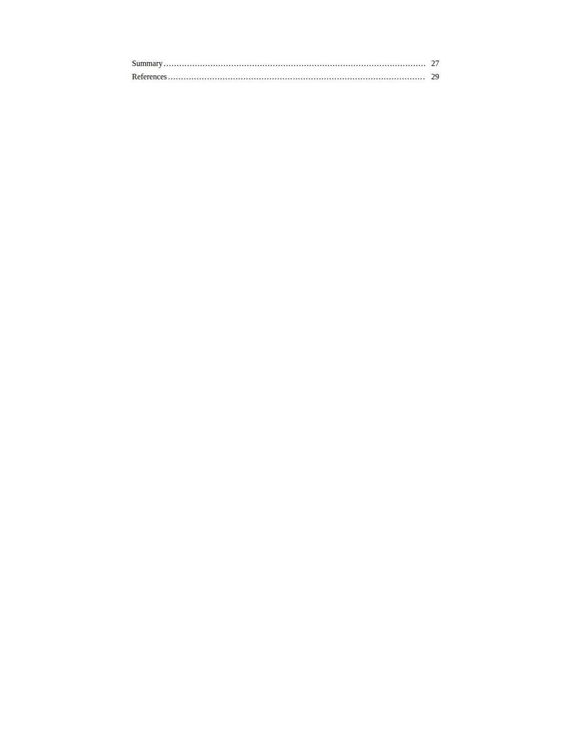Summary 27
References 29